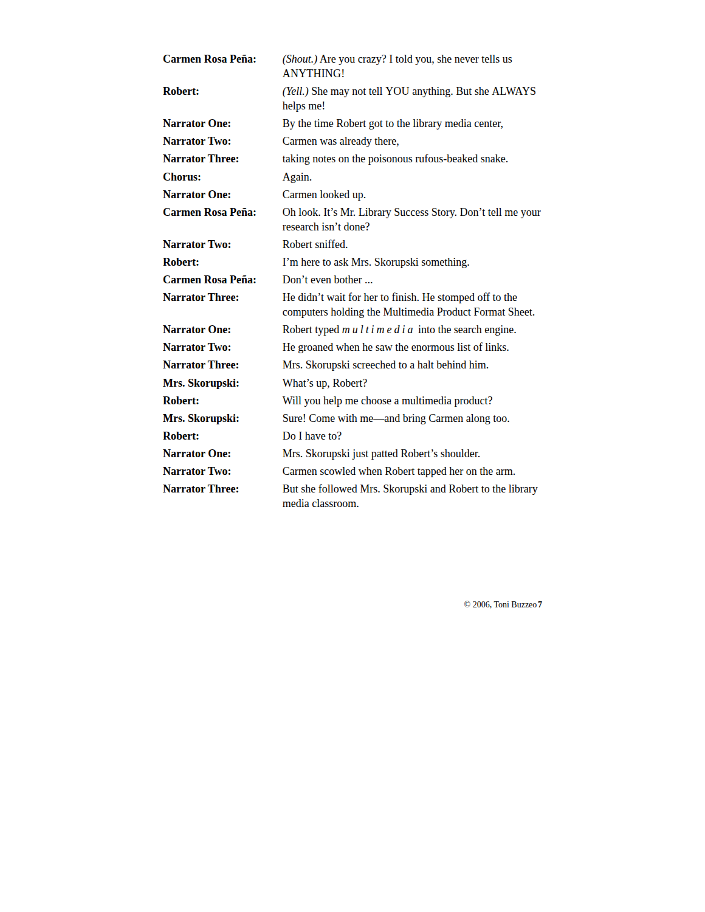| Carmen Rosa Peña: | (Shout.) Are you crazy? I told you, she never tells us ANYTHING! |
| Robert: | (Yell.) She may not tell YOU anything. But she ALWAYS helps me! |
| Narrator One: | By the time Robert got to the library media center, |
| Narrator Two: | Carmen was already there, |
| Narrator Three: | taking notes on the poisonous rufous-beaked snake. |
| Chorus: | Again. |
| Narrator One: | Carmen looked up. |
| Carmen Rosa Peña: | Oh look. It’s Mr. Library Success Story. Don’t tell me your research isn’t done? |
| Narrator Two: | Robert sniffed. |
| Robert: | I’m here to ask Mrs. Skorupski something. |
| Carmen Rosa Peña: | Don’t even bother ... |
| Narrator Three: | He didn’t wait for her to finish. He stomped off to the computers holding the Multimedia Product Format Sheet. |
| Narrator One: | Robert typed multimedia into the search engine. |
| Narrator Two: | He groaned when he saw the enormous list of links. |
| Narrator Three: | Mrs. Skorupski screeched to a halt behind him. |
| Mrs. Skorupski: | What’s up, Robert? |
| Robert: | Will you help me choose a multimedia product? |
| Mrs. Skorupski: | Sure! Come with me—and bring Carmen along too. |
| Robert: | Do I have to? |
| Narrator One: | Mrs. Skorupski just patted Robert’s shoulder. |
| Narrator Two: | Carmen scowled when Robert tapped her on the arm. |
| Narrator Three: | But she followed Mrs. Skorupski and Robert to the library media classroom. |
© 2006, Toni Buzzeo7